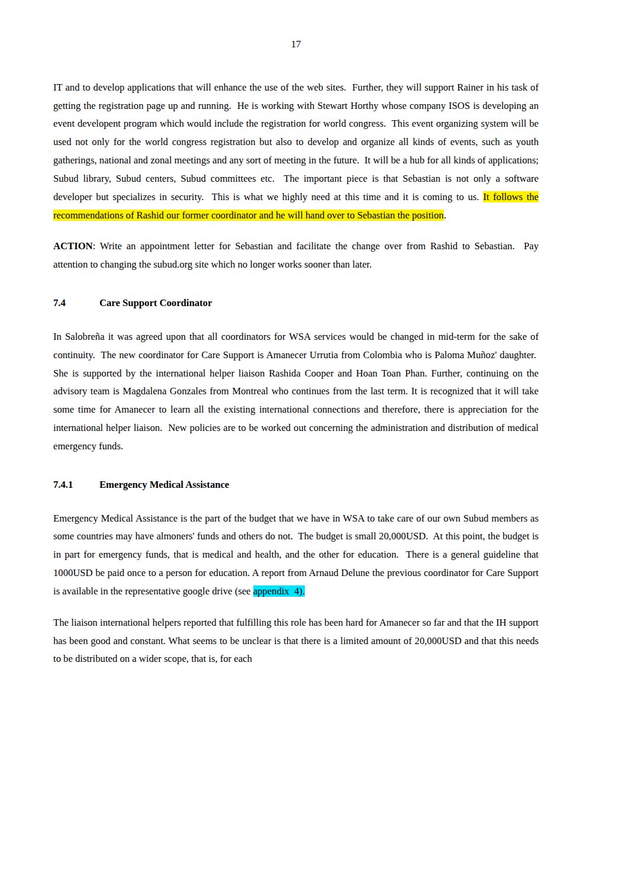17
IT and to develop applications that will enhance the use of the web sites. Further, they will support Rainer in his task of getting the registration page up and running. He is working with Stewart Horthy whose company ISOS is developing an event developent program which would include the registration for world congress. This event organizing system will be used not only for the world congress registration but also to develop and organize all kinds of events, such as youth gatherings, national and zonal meetings and any sort of meeting in the future. It will be a hub for all kinds of applications; Subud library, Subud centers, Subud committees etc. The important piece is that Sebastian is not only a software developer but specializes in security. This is what we highly need at this time and it is coming to us. It follows the recommendations of Rashid our former coordinator and he will hand over to Sebastian the position.
ACTION: Write an appointment letter for Sebastian and facilitate the change over from Rashid to Sebastian. Pay attention to changing the subud.org site which no longer works sooner than later.
7.4 Care Support Coordinator
In Salobreña it was agreed upon that all coordinators for WSA services would be changed in mid-term for the sake of continuity. The new coordinator for Care Support is Amanecer Urrutia from Colombia who is Paloma Muñoz' daughter. She is supported by the international helper liaison Rashida Cooper and Hoan Toan Phan. Further, continuing on the advisory team is Magdalena Gonzales from Montreal who continues from the last term. It is recognized that it will take some time for Amanecer to learn all the existing international connections and therefore, there is appreciation for the international helper liaison. New policies are to be worked out concerning the administration and distribution of medical emergency funds.
7.4.1 Emergency Medical Assistance
Emergency Medical Assistance is the part of the budget that we have in WSA to take care of our own Subud members as some countries may have almoners' funds and others do not. The budget is small 20,000USD. At this point, the budget is in part for emergency funds, that is medical and health, and the other for education. There is a general guideline that 1000USD be paid once to a person for education. A report from Arnaud Delune the previous coordinator for Care Support is available in the representative google drive (see appendix 4).
The liaison international helpers reported that fulfilling this role has been hard for Amanecer so far and that the IH support has been good and constant. What seems to be unclear is that there is a limited amount of 20,000USD and that this needs to be distributed on a wider scope, that is, for each